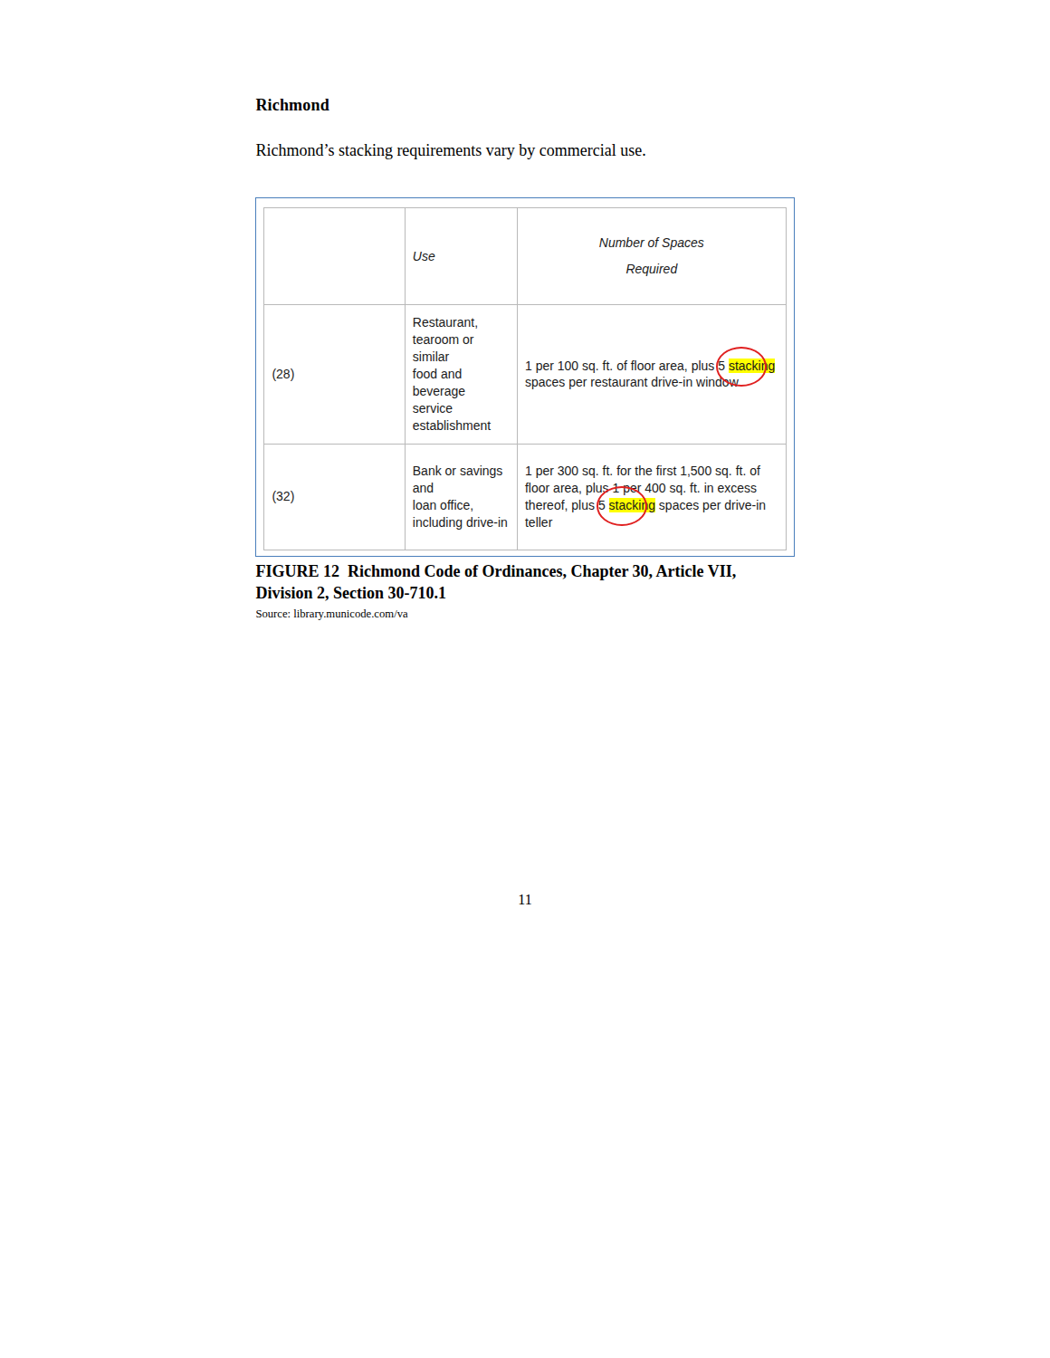Richmond
Richmond’s stacking requirements vary by commercial use.
| | Use | Number of Spaces Required |
| (28) | Restaurant, tearoom or similar food and beverage service establishment | 1 per 100 sq. ft. of floor area, plus 5 stacking spaces per restaurant drive-in window |
| (32) | Bank or savings and loan office, including drive-in | 1 per 300 sq. ft. for the first 1,500 sq. ft. of floor area, plus 1 per 400 sq. ft. in excess thereof, plus 5 stacking spaces per drive-in teller |
FIGURE 12 Richmond Code of Ordinances, Chapter 30, Article VII, Division 2, Section 30-710.1
Source: library.municode.com/va
11